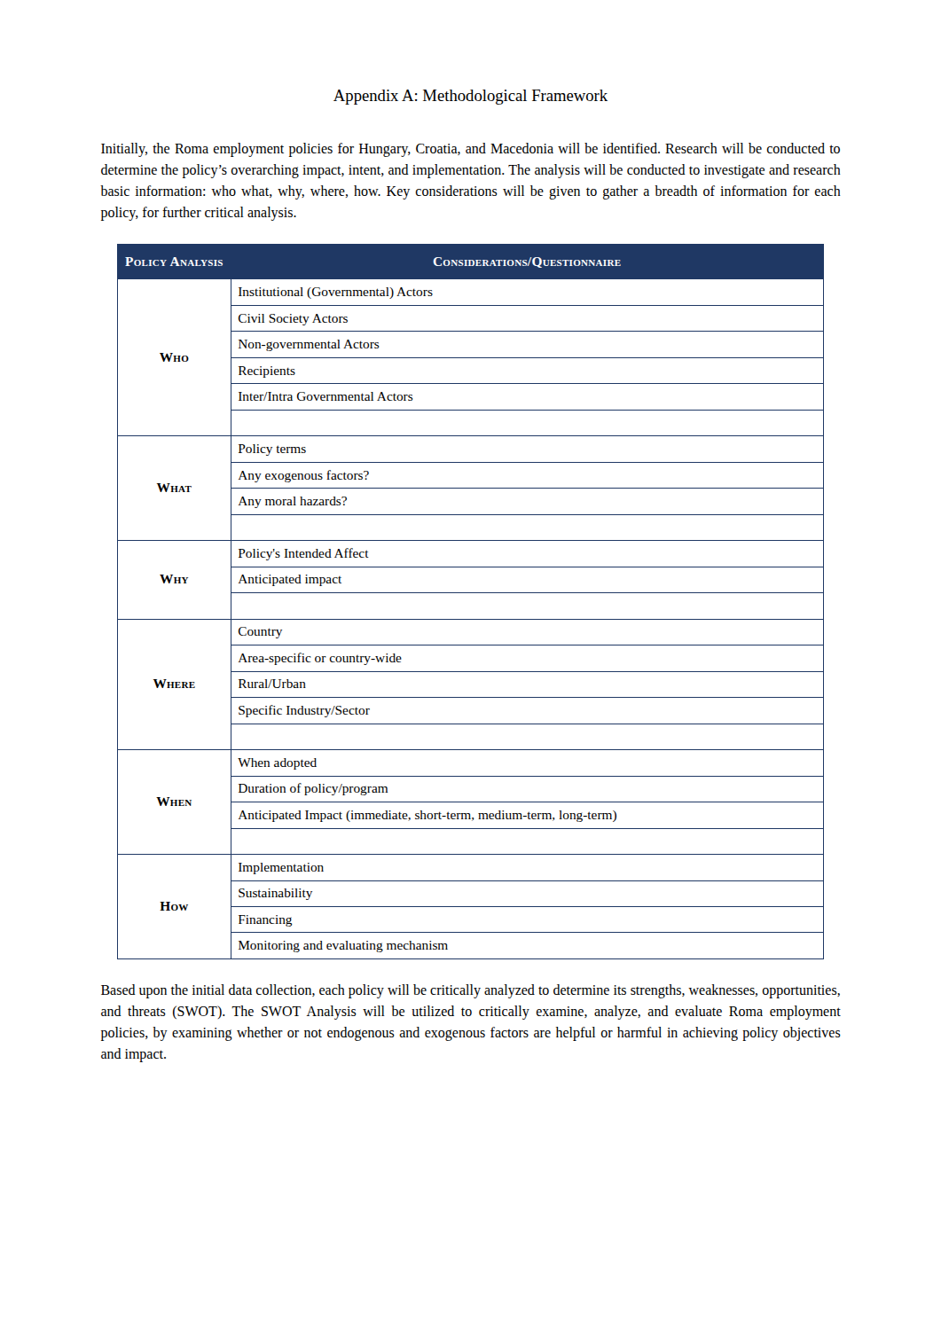Appendix A: Methodological Framework
Initially, the Roma employment policies for Hungary, Croatia, and Macedonia will be identified. Research will be conducted to determine the policy’s overarching impact, intent, and implementation. The analysis will be conducted to investigate and research basic information: who what, why, where, how. Key considerations will be given to gather a breadth of information for each policy, for further critical analysis.
| Policy Analysis | Considerations/Questionnaire |
| --- | --- |
| Who | Institutional (Governmental) Actors |
| Civil Society Actors |
| Non-governmental Actors |
| Recipients |
| Inter/Intra Governmental Actors |
| What | Policy terms |
| Any exogenous factors? |
| Any moral hazards? |
| Why | Policy's Intended Affect |
| Anticipated impact |
| Where | Country |
| Area-specific or country-wide |
| Rural/Urban |
| Specific Industry/Sector |
| When | When adopted |
| Duration of policy/program |
| Anticipated Impact (immediate, short-term, medium-term, long-term) |
| How | Implementation |
| Sustainability |
| Financing |
| Monitoring and evaluating mechanism |
Based upon the initial data collection, each policy will be critically analyzed to determine its strengths, weaknesses, opportunities, and threats (SWOT). The SWOT Analysis will be utilized to critically examine, analyze, and evaluate Roma employment policies, by examining whether or not endogenous and exogenous factors are helpful or harmful in achieving policy objectives and impact.